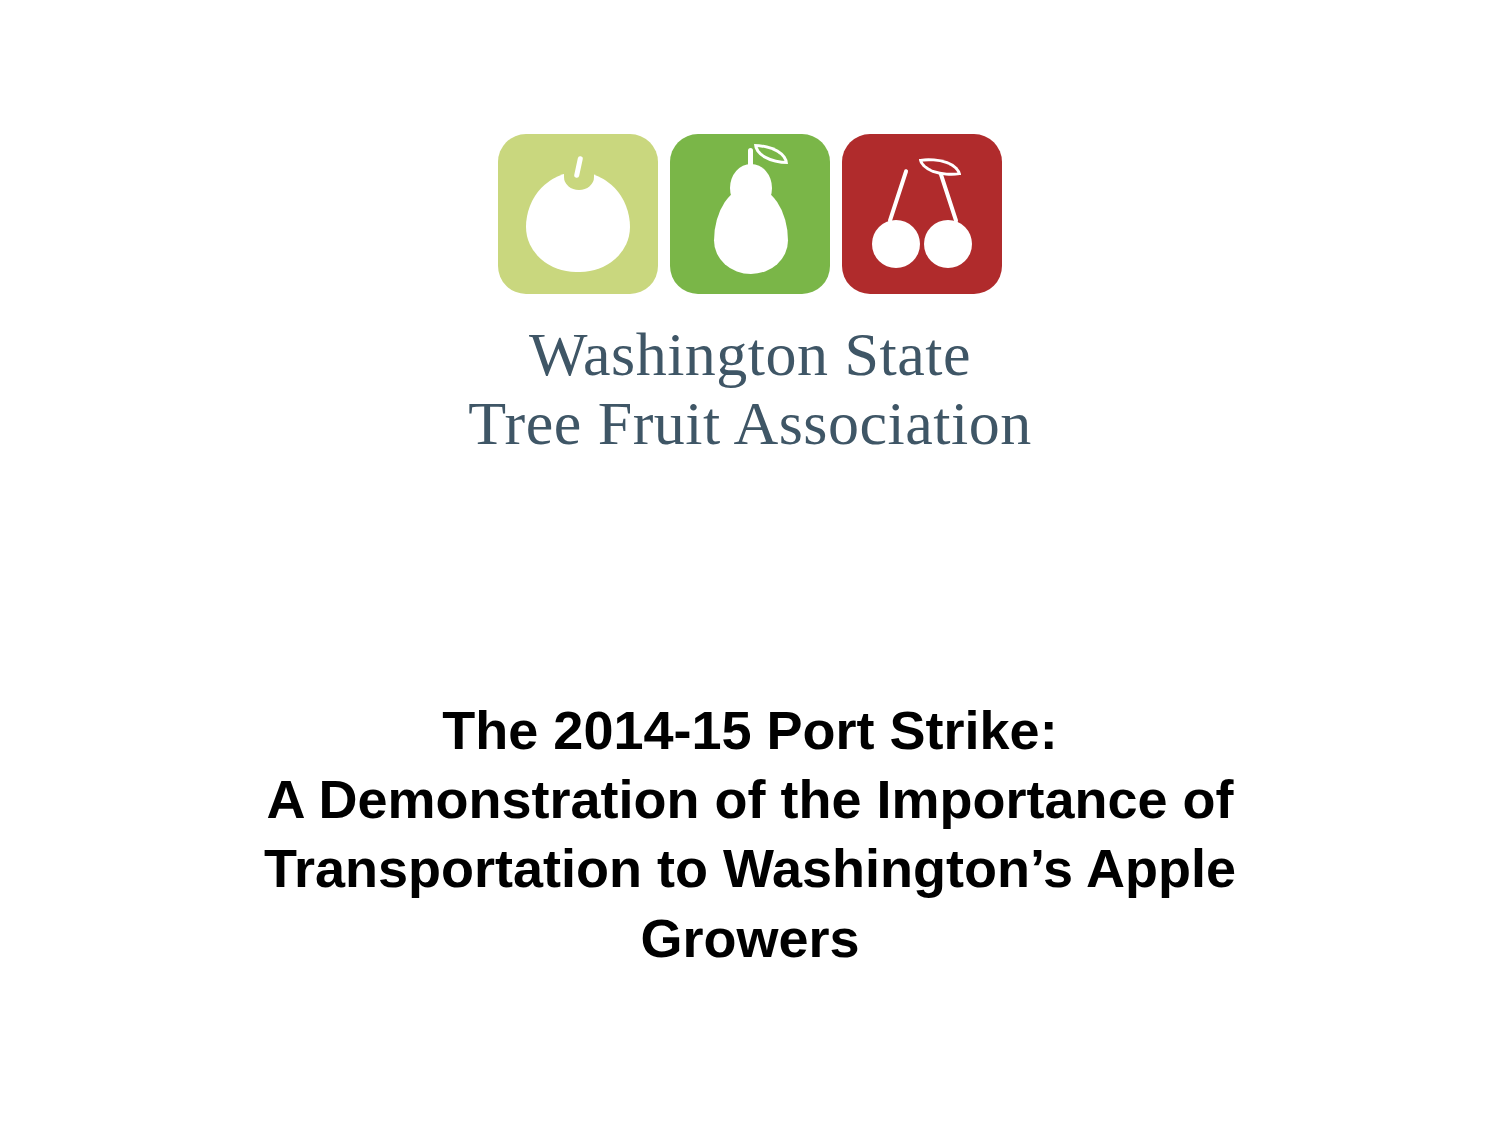Washington State
Tree Fruit Association
The 2014-15 Port Strike:
A Demonstration of the Importance of Transportation to Washington’s Apple Growers